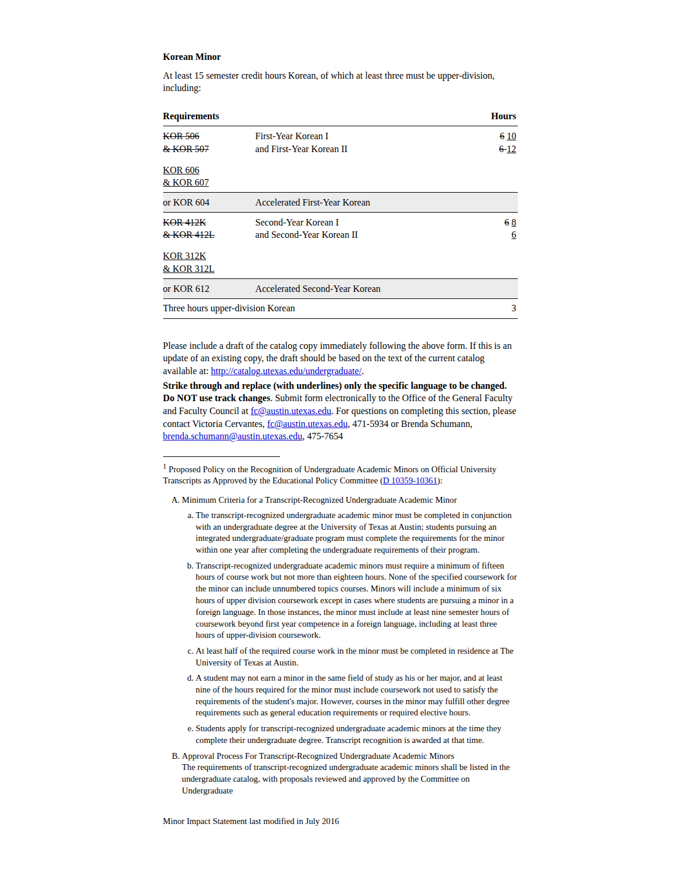Korean Minor
At least 15 semester credit hours Korean, of which at least three must be upper-division, including:
| Requirements | Hours |
| --- | --- |
| KOR 506 & KOR 507 KOR 606 & KOR 607 | First-Year Korean I and First-Year Korean II | 6 10 6 - 12 |
| or KOR 604 | Accelerated First-Year Korean | |
| KOR 412K & KOR 412L KOR 312K & KOR 312L | Second-Year Korean I and Second-Year Korean II | 6 8 6 |
| or KOR 612 | Accelerated Second-Year Korean | |
| Three hours upper-division Korean | 3 |
Please include a draft of the catalog copy immediately following the above form. If this is an update of an existing copy, the draft should be based on the text of the current catalog available at: http://catalog.utexas.edu/undergraduate/.
Strike through and replace (with underlines) only the specific language to be changed. Do NOT use track changes. Submit form electronically to the Office of the General Faculty and Faculty Council at fc@austin.utexas.edu. For questions on completing this section, please contact Victoria Cervantes, fc@austin.utexas.edu, 471-5934 or Brenda Schumann, brenda.schumann@austin.utexas.edu, 475-7654
1 Proposed Policy on the Recognition of Undergraduate Academic Minors on Official University Transcripts as Approved by the Educational Policy Committee (D 10359-10361):
Minimum Criteria for a Transcript-Recognized Undergraduate Academic Minor
The transcript-recognized undergraduate academic minor must be completed in conjunction with an undergraduate degree at the University of Texas at Austin; students pursuing an integrated undergraduate/graduate program must complete the requirements for the minor within one year after completing the undergraduate requirements of their program.
Transcript-recognized undergraduate academic minors must require a minimum of fifteen hours of course work but not more than eighteen hours. None of the specified coursework for the minor can include unnumbered topics courses. Minors will include a minimum of six hours of upper division coursework except in cases where students are pursuing a minor in a foreign language. In those instances, the minor must include at least nine semester hours of coursework beyond first year competence in a foreign language, including at least three hours of upper-division coursework.
At least half of the required course work in the minor must be completed in residence at The University of Texas at Austin.
A student may not earn a minor in the same field of study as his or her major, and at least nine of the hours required for the minor must include coursework not used to satisfy the requirements of the student's major. However, courses in the minor may fulfill other degree requirements such as general education requirements or required elective hours.
Students apply for transcript-recognized undergraduate academic minors at the time they complete their undergraduate degree. Transcript recognition is awarded at that time.
Approval Process For Transcript-Recognized Undergraduate Academic Minors
The requirements of transcript-recognized undergraduate academic minors shall be listed in the undergraduate catalog, with proposals reviewed and approved by the Committee on Undergraduate
Minor Impact Statement last modified in July 2016